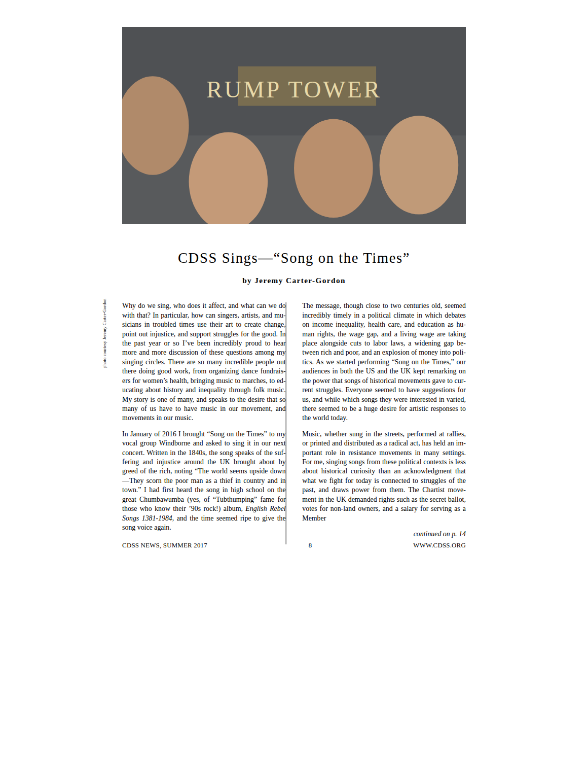CDSS Sings—“Song on the Times”
by Jeremy Carter-Gordon
Why do we sing, who does it affect, and what can we do with that? In particular, how can singers, artists, and musicians in troubled times use their art to create change, point out injustice, and support struggles for the good. In the past year or so I’ve been incredibly proud to hear more and more discussion of these questions among my singing circles. There are so many incredible people out there doing good work, from organizing dance fundraisers for women’s health, bringing music to marches, to educating about history and inequality through folk music. My story is one of many, and speaks to the desire that so many of us have to have music in our movement, and movements in our music.
In January of 2016 I brought “Song on the Times” to my vocal group Windborne and asked to sing it in our next concert. Written in the 1840s, the song speaks of the suffering and injustice around the UK brought about by greed of the rich, noting “The world seems upside down—They scorn the poor man as a thief in country and in town.” I had first heard the song in high school on the great Chumbawumba (yes, of “Tubthumping” fame for those who know their ’90s rock!) album, English Rebel Songs 1381-1984, and the time seemed ripe to give the song voice again.
The message, though close to two centuries old, seemed incredibly timely in a political climate in which debates on income inequality, health care, and education as human rights, the wage gap, and a living wage are taking place alongside cuts to labor laws, a widening gap between rich and poor, and an explosion of money into politics. As we started performing “Song on the Times,” our audiences in both the US and the UK kept remarking on the power that songs of historical movements gave to current struggles. Everyone seemed to have suggestions for us, and while which songs they were interested in varied, there seemed to be a huge desire for artistic responses to the world today.
Music, whether sung in the streets, performed at rallies, or printed and distributed as a radical act, has held an important role in resistance movements in many settings. For me, singing songs from these political contexts is less about historical curiosity than an acknowledgment that what we fight for today is connected to struggles of the past, and draws power from them. The Chartist movement in the UK demanded rights such as the secret ballot, votes for non-land owners, and a salary for serving as a Member
continued on p. 14
photo courtesy Jeremy Carter-Gordon
CDSS NEWS, SUMMER 2017
8
WWW.CDSS.ORG